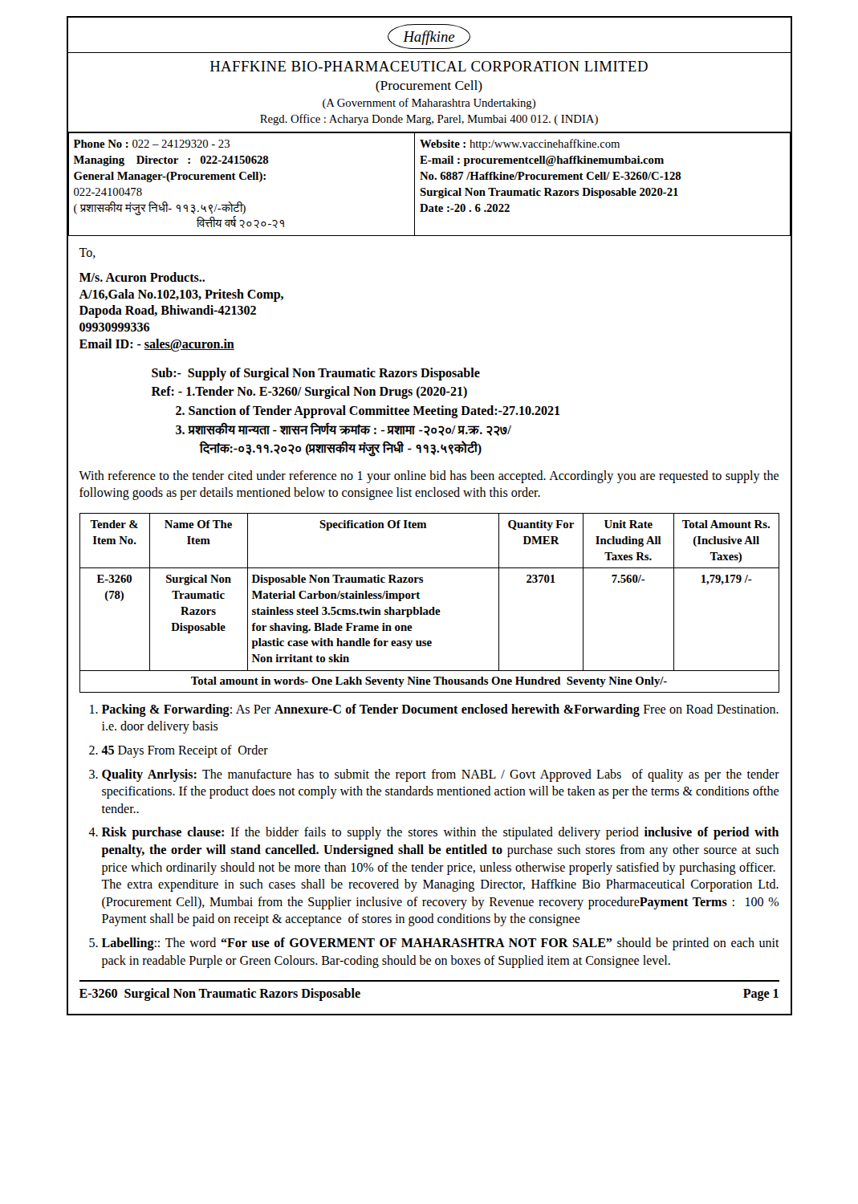Haffkine
HAFFKINE BIO-PHARMACEUTICAL CORPORATION LIMITED
(Procurement Cell)
(A Government of Maharashtra Undertaking)
Regd. Office : Acharya Donde Marg, Parel, Mumbai 400 012. ( INDIA)
| Phone No : 022 – 24129320 - 23 Managing Director : 022-24150628 General Manager-(Procurement Cell): 022-24100478 ( प्रशासकीय मंजुर निधी- ११३.५९/-कोटी) वित्तीय वर्ष २०२०-२१ | Website : http:/www.vaccinehaffkine.com E-mail : procurementcell@haffkinemumbai.com No. 6887 /Haffkine/Procurement Cell/ E-3260/C-128 Surgical Non Traumatic Razors Disposable 2020-21 Date :-20 . 6 .2022 |
To,
M/s. Acuron Products..
A/16,Gala No.102,103, Pritesh Comp,
Dapoda Road, Bhiwandi-421302
09930999336
Email ID: - sales@acuron.in
Sub:- Supply of Surgical Non Traumatic Razors Disposable
Ref: - 1.Tender No. E-3260/ Surgical Non Drugs (2020-21)
2. Sanction of Tender Approval Committee Meeting Dated:-27.10.2021
3. प्रशासकीय मान्यता - शासन निर्णय क्रमांक : - प्रशामा -२०२०/ प्र.क्र. २२७/
दिनांक:-०३.११.२०२० (प्रशासकीय मंजुर निधी - ११३.५९कोटी)
With reference to the tender cited under reference no 1 your online bid has been accepted. Accordingly you are requested to supply the following goods as per details mentioned below to consignee list enclosed with this order.
| Tender & Item No. | Name Of The Item | Specification Of Item | Quantity For DMER | Unit Rate Including All Taxes Rs. | Total Amount Rs.(Inclusive All Taxes) |
| --- | --- | --- | --- | --- | --- |
| E-3260 (78) | Surgical Non Traumatic Razors Disposable | Disposable Non Traumatic Razors Material Carbon/stainless/import stainless steel 3.5cms.twin sharpblade for shaving. Blade Frame in one plastic case with handle for easy use Non irritant to skin | 23701 | 7.560/- | 1,79,179 /- |
Total amount in words- One Lakh Seventy Nine Thousands One Hundred Seventy Nine Only/-
Packing & Forwarding: As Per Annexure-C of Tender Document enclosed herewith &Forwarding Free on Road Destination. i.e. door delivery basis
45 Days From Receipt of Order
Quality Anrlysis: The manufacture has to submit the report from NABL / Govt Approved Labs of quality as per the tender specifications. If the product does not comply with the standards mentioned action will be taken as per the terms & conditions ofthe tender..
Risk purchase clause: If the bidder fails to supply the stores within the stipulated delivery period inclusive of period with penalty, the order will stand cancelled. Undersigned shall be entitled to purchase such stores from any other source at such price which ordinarily should not be more than 10% of the tender price, unless otherwise properly satisfied by purchasing officer. The extra expenditure in such cases shall be recovered by Managing Director, Haffkine Bio Pharmaceutical Corporation Ltd.(Procurement Cell), Mumbai from the Supplier inclusive of recovery by Revenue recovery procedurePayment Terms : 100 % Payment shall be paid on receipt & acceptance of stores in good conditions by the consignee
Labelling:: The word “For use of GOVERMENT OF MAHARASHTRA NOT FOR SALE” should be printed on each unit pack in readable Purple or Green Colours. Bar-coding should be on boxes of Supplied item at Consignee level.
E-3260 Surgical Non Traumatic Razors Disposable
Page 1